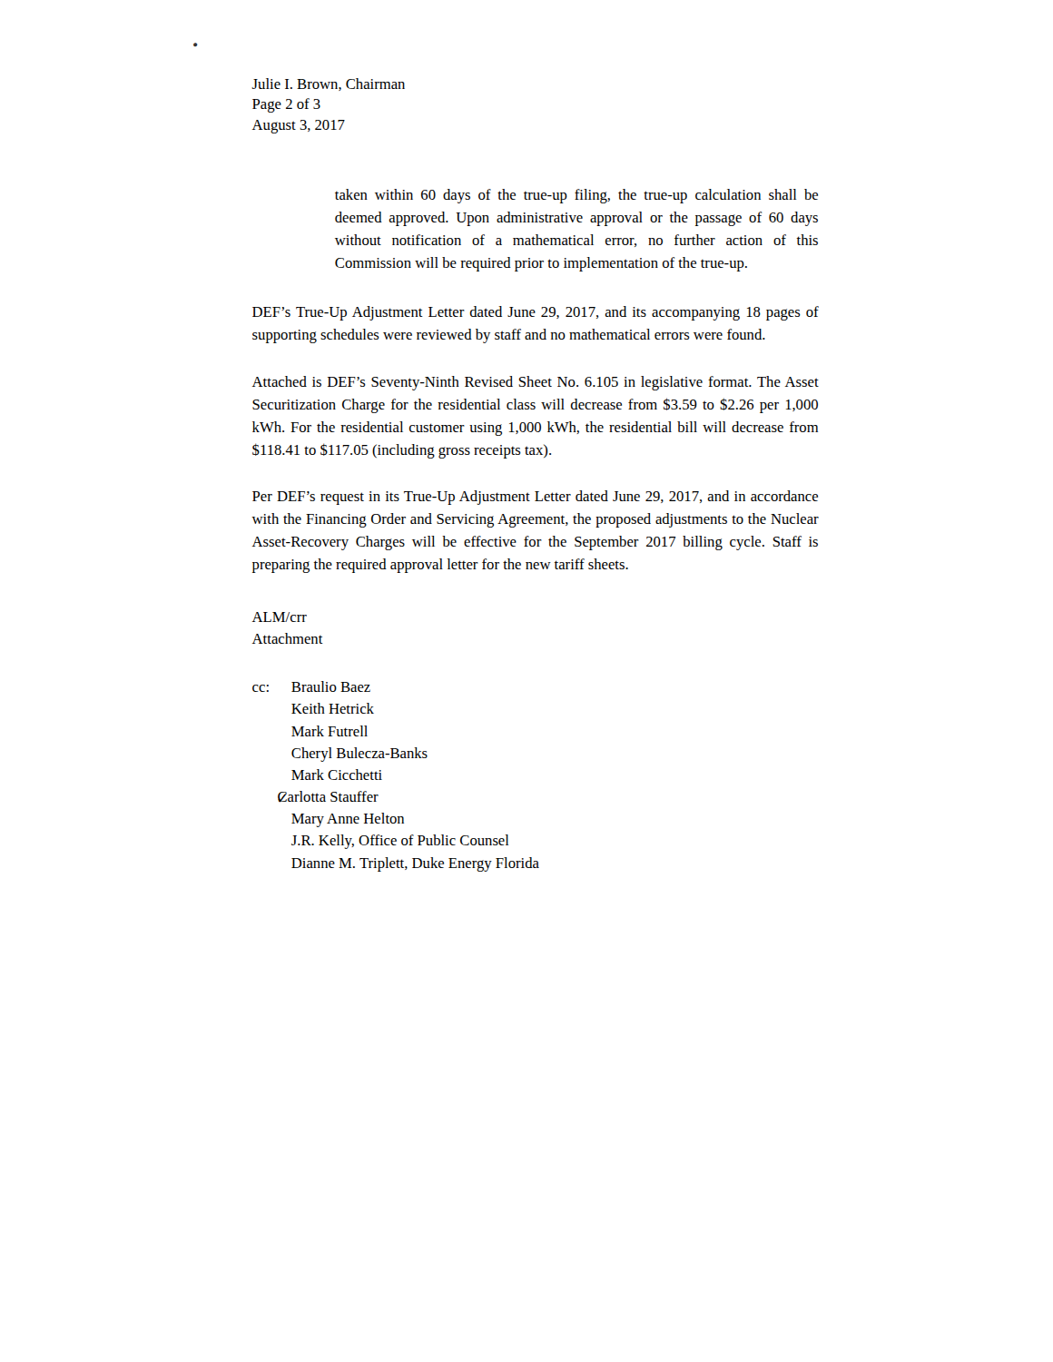•
Julie I. Brown, Chairman
Page 2 of 3
August 3, 2017
taken within 60 days of the true-up filing, the true-up calculation shall be deemed approved. Upon administrative approval or the passage of 60 days without notification of a mathematical error, no further action of this Commission will be required prior to implementation of the true-up.
DEF’s True-Up Adjustment Letter dated June 29, 2017, and its accompanying 18 pages of supporting schedules were reviewed by staff and no mathematical errors were found.
Attached is DEF’s Seventy-Ninth Revised Sheet No. 6.105 in legislative format. The Asset Securitization Charge for the residential class will decrease from $3.59 to $2.26 per 1,000 kWh. For the residential customer using 1,000 kWh, the residential bill will decrease from $118.41 to $117.05 (including gross receipts tax).
Per DEF’s request in its True-Up Adjustment Letter dated June 29, 2017, and in accordance with the Financing Order and Servicing Agreement, the proposed adjustments to the Nuclear Asset-Recovery Charges will be effective for the September 2017 billing cycle. Staff is preparing the required approval letter for the new tariff sheets.
ALM/crr
Attachment
cc:
Braulio Baez
Keith Hetrick
Mark Futrell
Cheryl Bulecza-Banks
Mark Cicchetti
Carlotta Stauffer
Mary Anne Helton
J.R. Kelly, Office of Public Counsel
Dianne M. Triplett, Duke Energy Florida